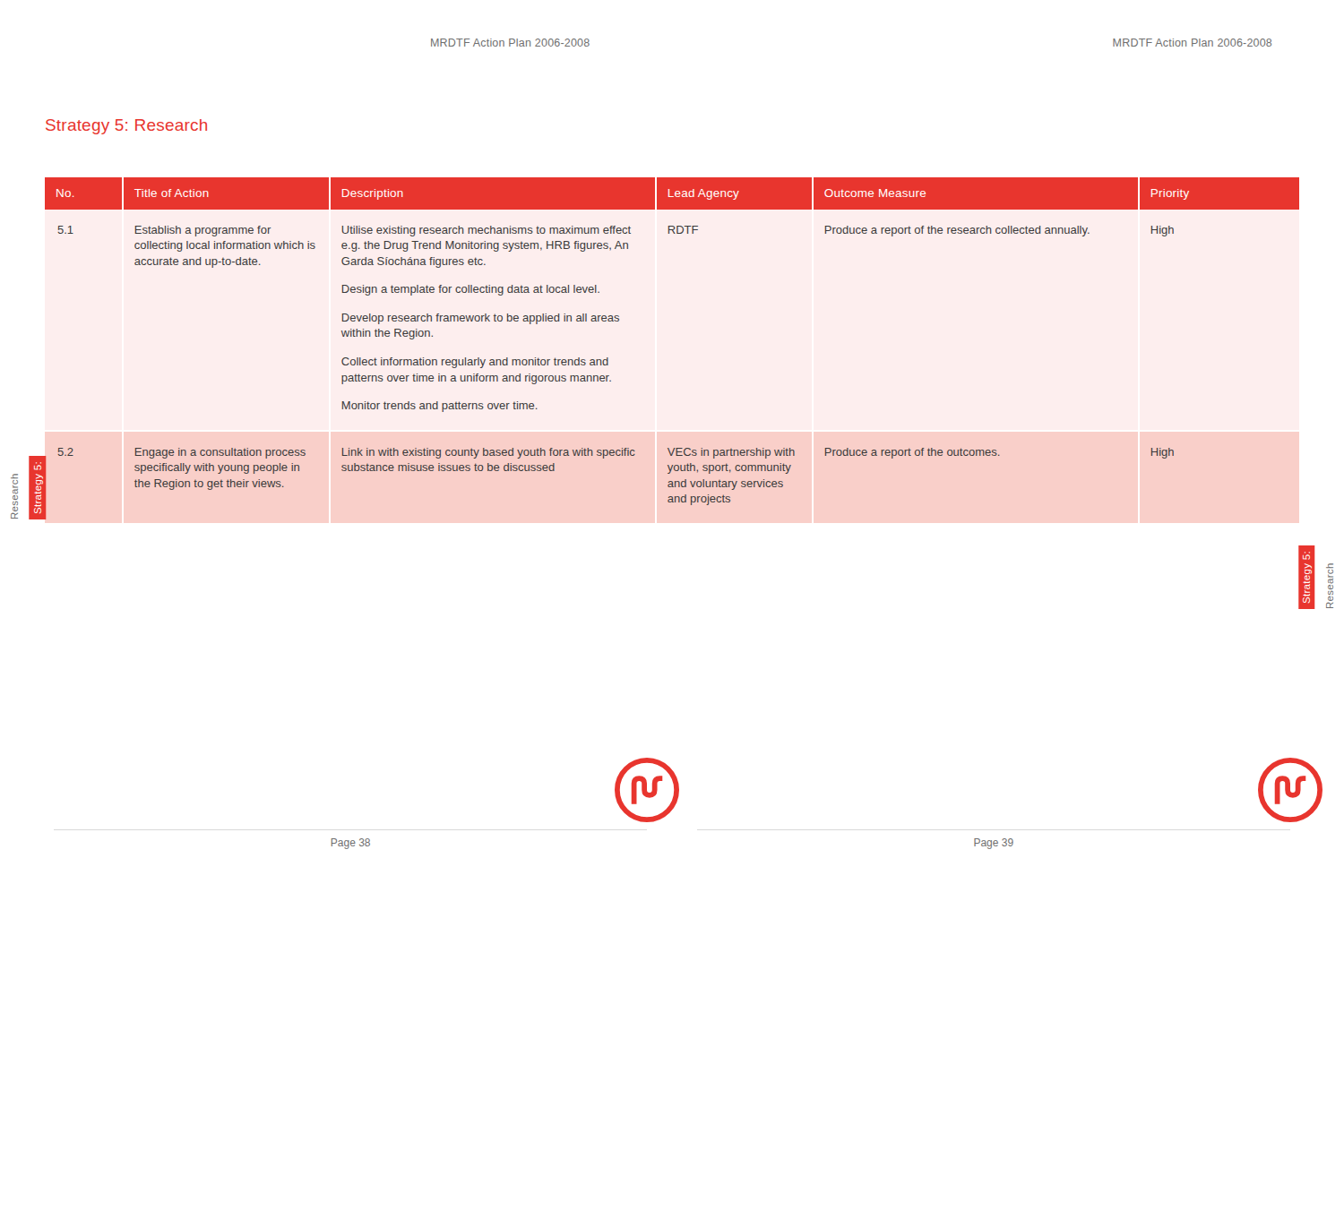MRDTF Action Plan 2006-2008
MRDTF Action Plan 2006-2008
Strategy 5: Research
Research Strategy 5:
Strategy 5: Research
| No. | Title of Action | Description | Lead Agency | Outcome Measure | Priority |
| --- | --- | --- | --- | --- | --- |
| 5.1 | Establish a programme for collecting local information which is accurate and up-to-date. | Utilise existing research mechanisms to maximum effect e.g. the Drug Trend Monitoring system, HRB figures, An Garda Síochána figures etc. Design a template for collecting data at local level. Develop research framework to be applied in all areas within the Region. Collect information regularly and monitor trends and patterns over time in a uniform and rigorous manner. Monitor trends and patterns over time. | RDTF | Produce a report of the research collected annually. | High |
| 5.2 | Engage in a consultation process specifically with young people in the Region to get their views. | Link in with existing county based youth fora with specific substance misuse issues to be discussed | VECs in partnership with youth, sport, community and voluntary services and projects | Produce a report of the outcomes. | High |
Page 38
Page 39